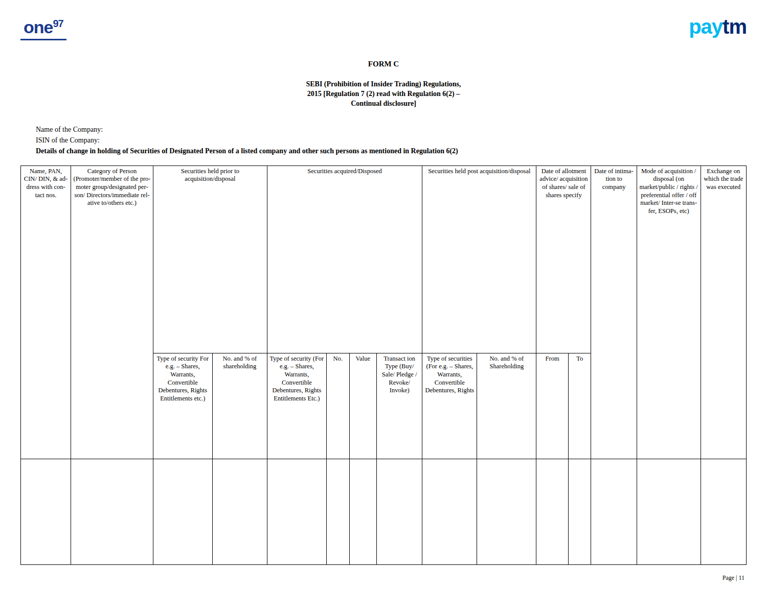one97
paytm
FORM C
SEBI (Prohibition of Insider Trading) Regulations,
2015 [Regulation 7 (2) read with Regulation 6(2) –
Continual disclosure]
Name of the Company:
ISIN of the Company:
Details of change in holding of Securities of Designated Person of a listed company and other such persons as mentioned in Regulation 6(2)
| Name, PAN, CIN/ DIN, & address with contact nos. | Category of Person (Promoter/member of the promoter group/designated person/ Directors/immediate relative to/others etc.) | Securities held prior to acquisition/disposal | Securities acquired/Disposed | Securities held post acquisition/disposal | Date of allotment advice/ acquisition of shares/ sale of shares specify | Date of intimation to company | Mode of acquisition / disposal (on market/public / rights / preferential offer / off market/ Inter-se transfer, ESOPs, etc) | Exchange on which the trade was executed |
| --- | --- | --- | --- | --- | --- | --- | --- | --- |
| Type of security For e.g. – Shares, Warrants, Convertible Debentures, Rights Entitlements etc.) | No. and % of shareholding | Type of security (For e.g. – Shares, Warrants, Convertible Debentures, Rights Entitlements Etc.) | No. | Value | Transact ion Type (Buy/ Sale/ Pledge / Revoke/ Invoke) | Type of securities (For e.g. – Shares, Warrants, Convertible Debentures, Rights | No. and % of Shareholding | From | To |
Page | 11